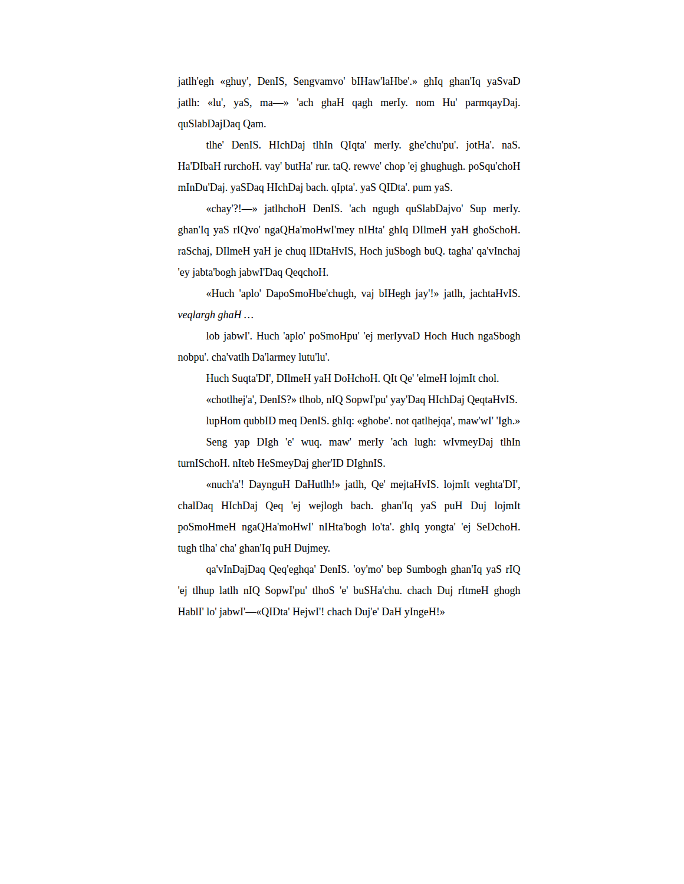jatlh'egh «ghuy', DenIS, Sengvamvo' bIHaw'laHbe'.» ghIq ghan'Iq yaSvaD jatlh: «lu', yaS, ma—» 'ach ghaH qagh merIy. nom Hu' parmqayDaj. quSlabDajDaq Qam.
tlhe' DenIS. HIchDaj tlhIn QIqta' merIy. ghe'chu'pu'. jotHa'. naS. Ha'DIbaH rurchoH. vay' butHa' rur. taQ. rewve' chop 'ej ghughugh. poSqu'choH mInDu'Daj. yaSDaq HIchDaj bach. qIpta'. yaS QIDta'. pum yaS.
«chay'?!—» jatlhchoH DenIS. 'ach ngugh quSlabDajvo' Sup merIy. ghan'Iq yaS rIQvo' ngaQHa'moHwI'mey nIHta' ghIq DIlmeH yaH ghoSchoH. raSchaj, DIlmeH yaH je chuq lIDtaHvIS, Hoch juSbogh buQ. tagha' qa'vInchaj 'ey jabta'bogh jabwI'Daq QeqchoH.
«Huch 'aplo' DapoSmoHbe'chugh, vaj bIHegh jay'!» jatlh, jachtaHvIS. veqlargh ghaH …
lob jabwI'. Huch 'aplo' poSmoHpu' 'ej merIyvaD Hoch Huch ngaSbogh nobpu'. cha'vatlh Da'larmey lutu'lu'.
Huch Suqta'DI', DIlmeH yaH DoHchoH. QIt Qe' 'elmeH lojmIt chol.
«chotlhej'a', DenIS?» tlhob, nIQ SopwI'pu' yay'Daq HIchDaj QeqtaHvIS.
lupHom qubbID meq DenIS. ghIq: «ghobe'. not qatlhejqa', maw'wI' 'Igh.»
Seng yap DIgh 'e' wuq. maw' merIy 'ach lugh: wIvmeyDaj tlhIn turnISchoH. nIteb HeSmeyDaj gher'ID DIghnIS.
«nuch'a'! DaynguH DaHutlh!» jatlh, Qe' mejtaHvIS. lojmIt veghta'DI', chalDaq HIchDaj Qeq 'ej wejlogh bach. ghan'Iq yaS puH Duj lojmIt poSmoHmeH ngaQHa'moHwI' nIHta'bogh lo'ta'. ghIq yongta' 'ej SeDchoH. tugh tlha' cha' ghan'Iq puH Dujmey.
qa'vInDajDaq Qeq'eghqa' DenIS. 'oy'mo' bep Sumbogh ghan'Iq yaS rIQ 'ej tlhup latlh nIQ SopwI'pu' tlhoS 'e' buSHa'chu. chach Duj rItmeH ghogh HablI' lo' jabwI'—«QIDta' HejwI'! chach Duj'e' DaH yIngeH!»